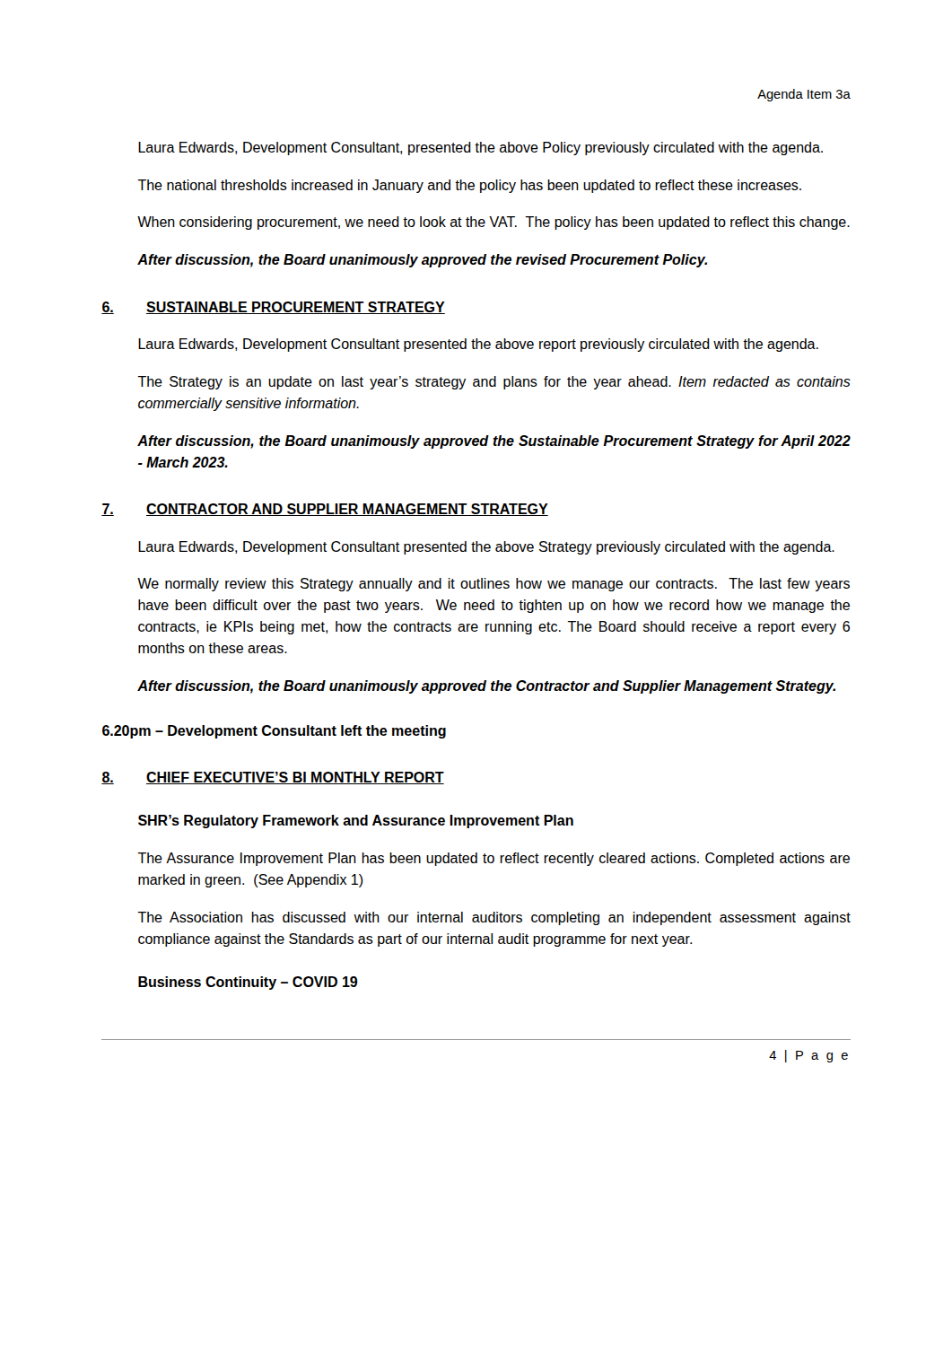Agenda Item 3a
Laura Edwards, Development Consultant, presented the above Policy previously circulated with the agenda.
The national thresholds increased in January and the policy has been updated to reflect these increases.
When considering procurement, we need to look at the VAT. The policy has been updated to reflect this change.
After discussion, the Board unanimously approved the revised Procurement Policy.
6. Sustainable Procurement Strategy
Laura Edwards, Development Consultant presented the above report previously circulated with the agenda.
The Strategy is an update on last year’s strategy and plans for the year ahead. Item redacted as contains commercially sensitive information.
After discussion, the Board unanimously approved the Sustainable Procurement Strategy for April 2022 - March 2023.
7. Contractor and Supplier Management Strategy
Laura Edwards, Development Consultant presented the above Strategy previously circulated with the agenda.
We normally review this Strategy annually and it outlines how we manage our contracts. The last few years have been difficult over the past two years. We need to tighten up on how we record how we manage the contracts, ie KPIs being met, how the contracts are running etc. The Board should receive a report every 6 months on these areas.
After discussion, the Board unanimously approved the Contractor and Supplier Management Strategy.
6.20pm – Development Consultant left the meeting
8. Chief Executive’s Bi Monthly Report
SHR’s Regulatory Framework and Assurance Improvement Plan
The Assurance Improvement Plan has been updated to reflect recently cleared actions. Completed actions are marked in green. (See Appendix 1)
The Association has discussed with our internal auditors completing an independent assessment against compliance against the Standards as part of our internal audit programme for next year.
Business Continuity – COVID 19
4 | P a g e